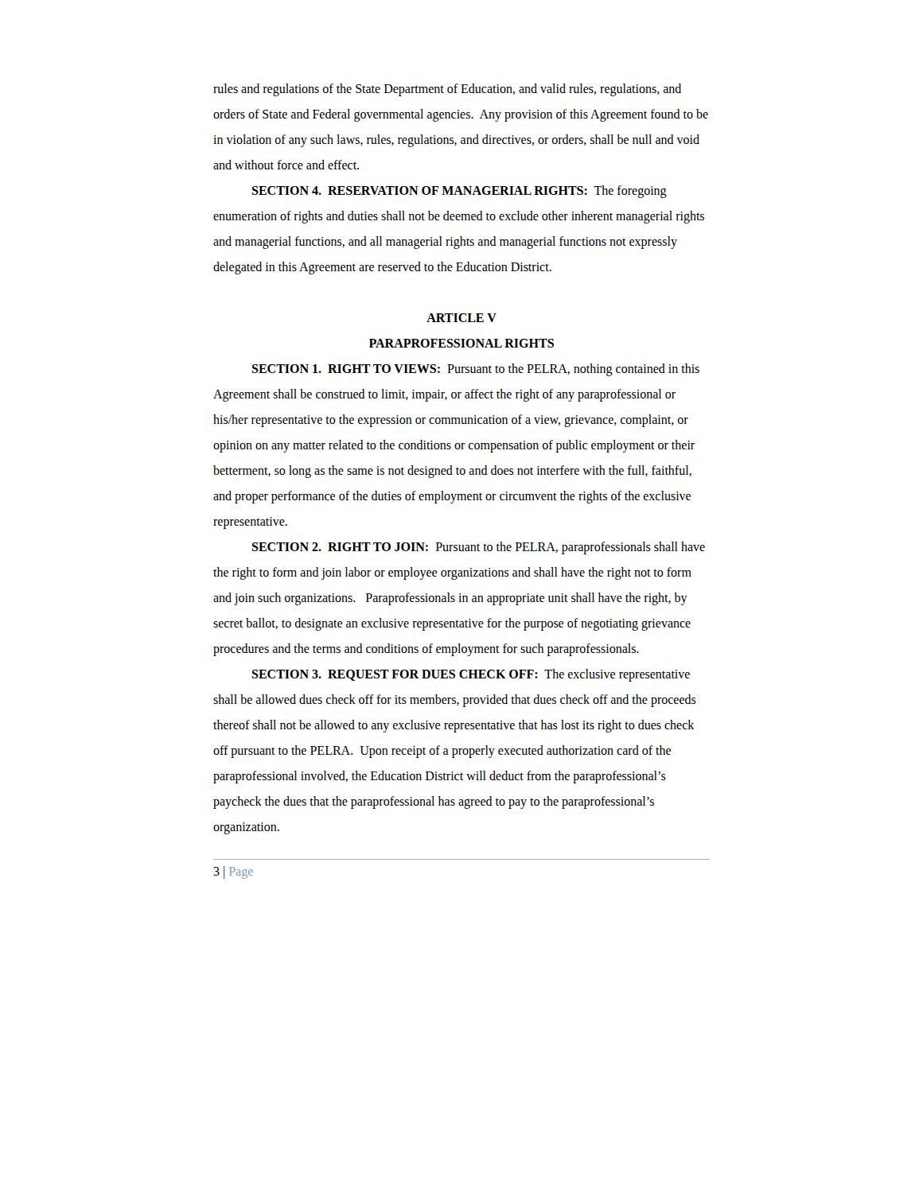rules and regulations of the State Department of Education, and valid rules, regulations, and orders of State and Federal governmental agencies. Any provision of this Agreement found to be in violation of any such laws, rules, regulations, and directives, or orders, shall be null and void and without force and effect.
SECTION 4. RESERVATION OF MANAGERIAL RIGHTS: The foregoing enumeration of rights and duties shall not be deemed to exclude other inherent managerial rights and managerial functions, and all managerial rights and managerial functions not expressly delegated in this Agreement are reserved to the Education District.
ARTICLE V
PARAPROFESSIONAL RIGHTS
SECTION 1. RIGHT TO VIEWS: Pursuant to the PELRA, nothing contained in this Agreement shall be construed to limit, impair, or affect the right of any paraprofessional or his/her representative to the expression or communication of a view, grievance, complaint, or opinion on any matter related to the conditions or compensation of public employment or their betterment, so long as the same is not designed to and does not interfere with the full, faithful, and proper performance of the duties of employment or circumvent the rights of the exclusive representative.
SECTION 2. RIGHT TO JOIN: Pursuant to the PELRA, paraprofessionals shall have the right to form and join labor or employee organizations and shall have the right not to form and join such organizations. Paraprofessionals in an appropriate unit shall have the right, by secret ballot, to designate an exclusive representative for the purpose of negotiating grievance procedures and the terms and conditions of employment for such paraprofessionals.
SECTION 3. REQUEST FOR DUES CHECK OFF: The exclusive representative shall be allowed dues check off for its members, provided that dues check off and the proceeds thereof shall not be allowed to any exclusive representative that has lost its right to dues check off pursuant to the PELRA. Upon receipt of a properly executed authorization card of the paraprofessional involved, the Education District will deduct from the paraprofessional’s paycheck the dues that the paraprofessional has agreed to pay to the paraprofessional’s organization.
3 | Page